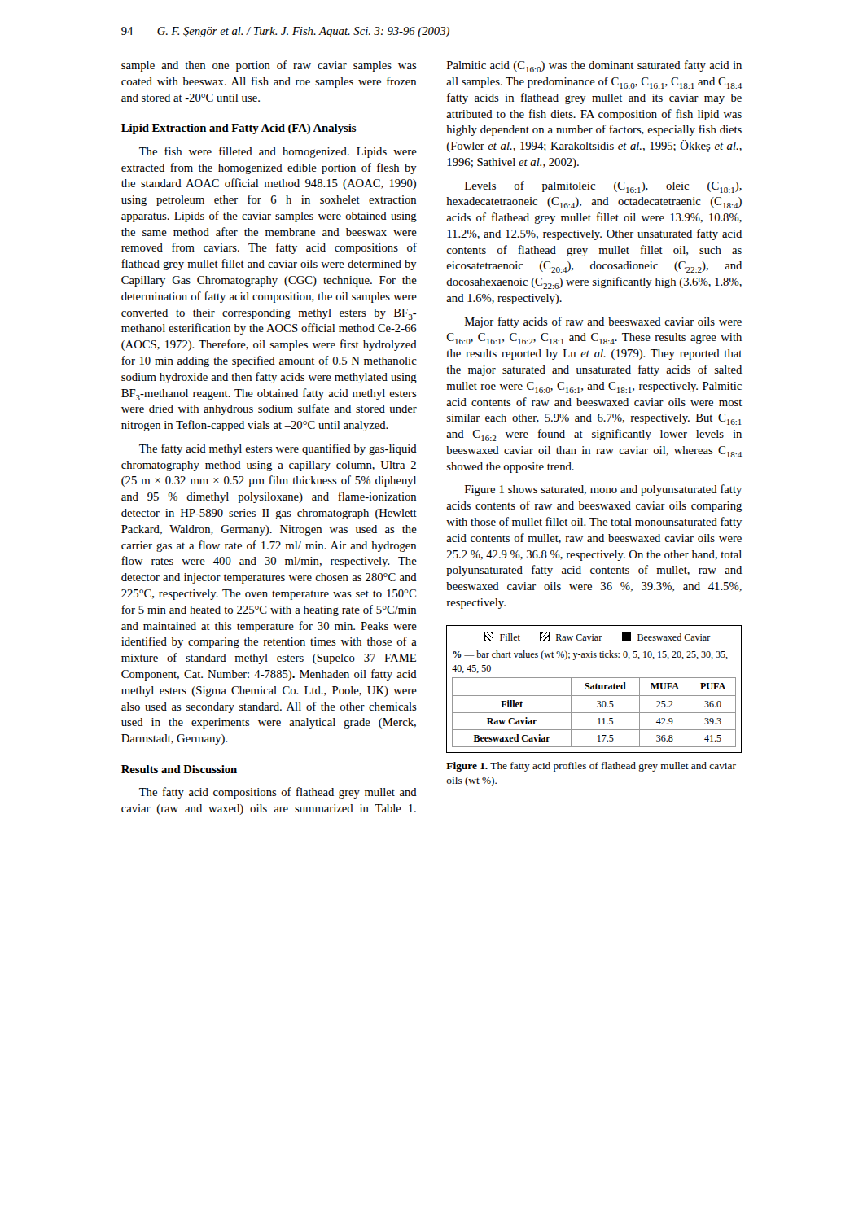94 G. F. Şengör et al. / Turk. J. Fish. Aquat. Sci. 3: 93-96 (2003)
sample and then one portion of raw caviar samples was coated with beeswax. All fish and roe samples were frozen and stored at -20°C until use.
Lipid Extraction and Fatty Acid (FA) Analysis
The fish were filleted and homogenized. Lipids were extracted from the homogenized edible portion of flesh by the standard AOAC official method 948.15 (AOAC, 1990) using petroleum ether for 6 h in soxhelet extraction apparatus. Lipids of the caviar samples were obtained using the same method after the membrane and beeswax were removed from caviars. The fatty acid compositions of flathead grey mullet fillet and caviar oils were determined by Capillary Gas Chromatography (CGC) technique. For the determination of fatty acid composition, the oil samples were converted to their corresponding methyl esters by BF3-methanol esterification by the AOCS official method Ce-2-66 (AOCS, 1972). Therefore, oil samples were first hydrolyzed for 10 min adding the specified amount of 0.5 N methanolic sodium hydroxide and then fatty acids were methylated using BF3-methanol reagent. The obtained fatty acid methyl esters were dried with anhydrous sodium sulfate and stored under nitrogen in Teflon-capped vials at –20°C until analyzed.
The fatty acid methyl esters were quantified by gas-liquid chromatography method using a capillary column, Ultra 2 (25 m × 0.32 mm × 0.52 µm film thickness of 5% diphenyl and 95 % dimethyl polysiloxane) and flame-ionization detector in HP-5890 series II gas chromatograph (Hewlett Packard, Waldron, Germany). Nitrogen was used as the carrier gas at a flow rate of 1.72 ml/ min. Air and hydrogen flow rates were 400 and 30 ml/min, respectively. The detector and injector temperatures were chosen as 280°C and 225°C, respectively. The oven temperature was set to 150°C for 5 min and heated to 225°C with a heating rate of 5°C/min and maintained at this temperature for 30 min. Peaks were identified by comparing the retention times with those of a mixture of standard methyl esters (Supelco 37 FAME Component, Cat. Number: 4-7885). Menhaden oil fatty acid methyl esters (Sigma Chemical Co. Ltd., Poole, UK) were also used as secondary standard. All of the other chemicals used in the experiments were analytical grade (Merck, Darmstadt, Germany).
Results and Discussion
The fatty acid compositions of flathead grey mullet and caviar (raw and waxed) oils are summarized in Table 1. Palmitic acid (C16:0) was the dominant saturated fatty acid in all samples. The predominance of C16:0, C16:1, C18:1 and C18:4 fatty acids in flathead grey mullet and its caviar may be attributed to the fish diets. FA composition of fish lipid was highly dependent on a number of factors, especially fish diets (Fowler et al., 1994; Karakoltsidis et al., 1995; Ökkeş et al., 1996; Sathivel et al., 2002).
Levels of palmitoleic (C16:1), oleic (C18:1), hexadecatetraoneic (C16:4), and octadecatetraenic (C18:4) acids of flathead grey mullet fillet oil were 13.9%, 10.8%, 11.2%, and 12.5%, respectively. Other unsaturated fatty acid contents of flathead grey mullet fillet oil, such as eicosatetraenoic (C20:4), docosadioneic (C22:2), and docosahexaenoic (C22:6) were significantly high (3.6%, 1.8%, and 1.6%, respectively).
Major fatty acids of raw and beeswaxed caviar oils were C16:0, C16:1, C16:2, C18:1 and C18:4. These results agree with the results reported by Lu et al. (1979). They reported that the major saturated and unsaturated fatty acids of salted mullet roe were C16:0, C16:1, and C18:1, respectively. Palmitic acid contents of raw and beeswaxed caviar oils were most similar each other, 5.9% and 6.7%, respectively. But C16:1 and C16:2 were found at significantly lower levels in beeswaxed caviar oil than in raw caviar oil, whereas C18:4 showed the opposite trend.
Figure 1 shows saturated, mono and polyunsaturated fatty acids contents of raw and beeswaxed caviar oils comparing with those of mullet fillet oil. The total monounsaturated fatty acid contents of mullet, raw and beeswaxed caviar oils were 25.2 %, 42.9 %, 36.8 %, respectively. On the other hand, total polyunsaturated fatty acid contents of mullet, raw and beeswaxed caviar oils were 36 %, 39.3%, and 41.5%, respectively.
Fillet Raw Caviar Beeswaxed Caviar
% — bar chart values (wt %); y-axis ticks: 0, 5, 10, 15, 20, 25, 30, 35, 40, 45, 50
| | Saturated | MUFA | PUFA |
| --- | --- | --- | --- |
| Fillet | 30.5 | 25.2 | 36.0 |
| Raw Caviar | 11.5 | 42.9 | 39.3 |
| Beeswaxed Caviar | 17.5 | 36.8 | 41.5 |
Figure 1. The fatty acid profiles of flathead grey mullet and caviar oils (wt %).